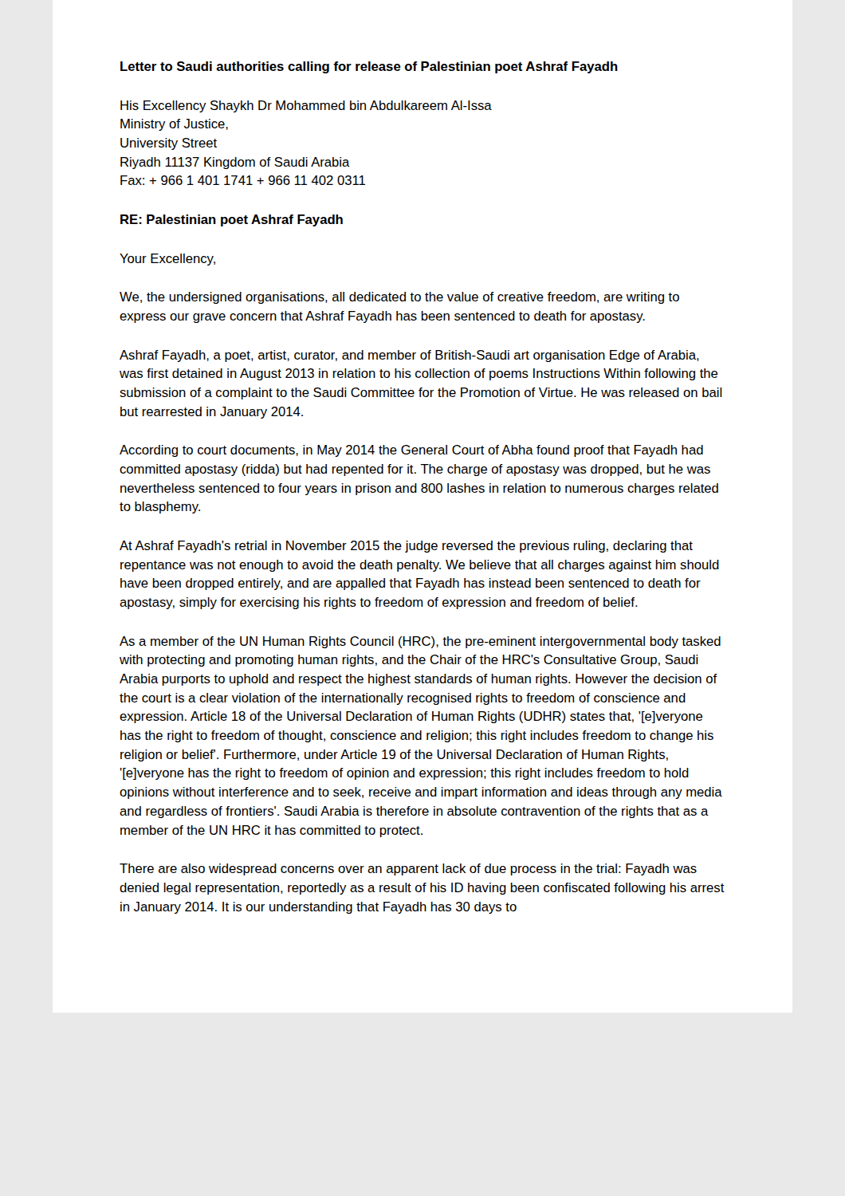Letter to Saudi authorities calling for release of Palestinian poet Ashraf Fayadh
His Excellency Shaykh Dr Mohammed bin Abdulkareem Al-Issa
Ministry of Justice,
University Street
Riyadh 11137 Kingdom of Saudi Arabia
Fax: + 966 1 401 1741 + 966 11 402 0311
RE: Palestinian poet Ashraf Fayadh
Your Excellency,
We, the undersigned organisations, all dedicated to the value of creative freedom, are writing to express our grave concern that Ashraf Fayadh has been sentenced to death for apostasy.
Ashraf Fayadh, a poet, artist, curator, and member of British-Saudi art organisation Edge of Arabia, was first detained in August 2013 in relation to his collection of poems Instructions Within following the submission of a complaint to the Saudi Committee for the Promotion of Virtue. He was released on bail but rearrested in January 2014.
According to court documents, in May 2014 the General Court of Abha found proof that Fayadh had committed apostasy (ridda) but had repented for it. The charge of apostasy was dropped, but he was nevertheless sentenced to four years in prison and 800 lashes in relation to numerous charges related to blasphemy.
At Ashraf Fayadh's retrial in November 2015 the judge reversed the previous ruling, declaring that repentance was not enough to avoid the death penalty. We believe that all charges against him should have been dropped entirely, and are appalled that Fayadh has instead been sentenced to death for apostasy, simply for exercising his rights to freedom of expression and freedom of belief.
As a member of the UN Human Rights Council (HRC), the pre-eminent intergovernmental body tasked with protecting and promoting human rights, and the Chair of the HRC's Consultative Group, Saudi Arabia purports to uphold and respect the highest standards of human rights. However the decision of the court is a clear violation of the internationally recognised rights to freedom of conscience and expression. Article 18 of the Universal Declaration of Human Rights (UDHR) states that, '[e]veryone has the right to freedom of thought, conscience and religion; this right includes freedom to change his religion or belief'. Furthermore, under Article 19 of the Universal Declaration of Human Rights, '[e]veryone has the right to freedom of opinion and expression; this right includes freedom to hold opinions without interference and to seek, receive and impart information and ideas through any media and regardless of frontiers'. Saudi Arabia is therefore in absolute contravention of the rights that as a member of the UN HRC it has committed to protect.
There are also widespread concerns over an apparent lack of due process in the trial: Fayadh was denied legal representation, reportedly as a result of his ID having been confiscated following his arrest in January 2014. It is our understanding that Fayadh has 30 days to